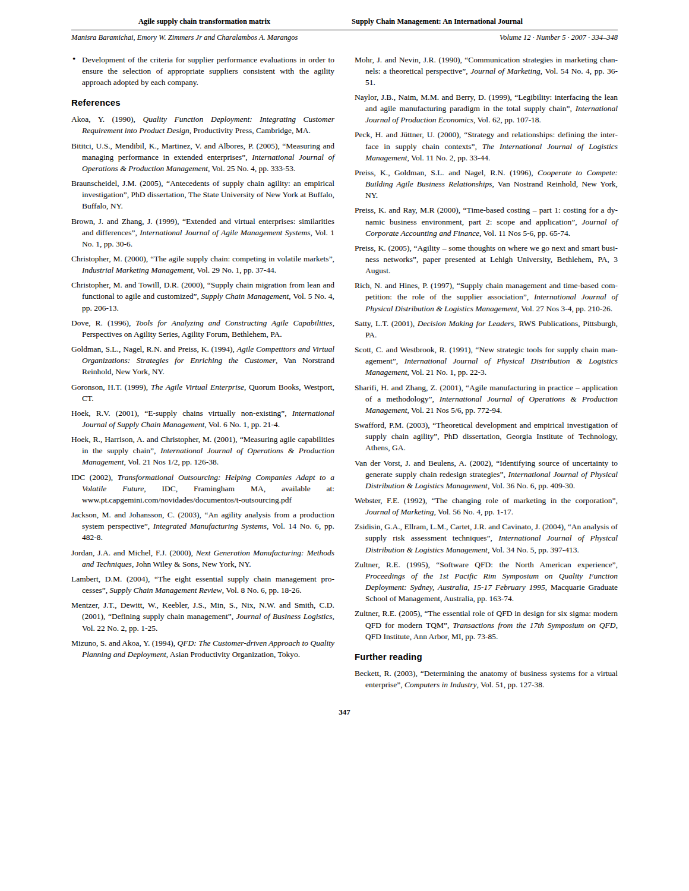Agile supply chain transformation matrix
Supply Chain Management: An International Journal
Manisra Baramichai, Emory W. Zimmers Jr and Charalambos A. Marangos
Volume 12 · Number 5 · 2007 · 334–348
Development of the criteria for supplier performance evaluations in order to ensure the selection of appropriate suppliers consistent with the agility approach adopted by each company.
References
Akoa, Y. (1990), Quality Function Deployment: Integrating Customer Requirement into Product Design, Productivity Press, Cambridge, MA.
Bititci, U.S., Mendibil, K., Martinez, V. and Albores, P. (2005), “Measuring and managing performance in extended enterprises”, International Journal of Operations & Production Management, Vol. 25 No. 4, pp. 333-53.
Braunscheidel, J.M. (2005), “Antecedents of supply chain agility: an empirical investigation”, PhD dissertation, The State University of New York at Buffalo, Buffalo, NY.
Brown, J. and Zhang, J. (1999), “Extended and virtual enterprises: similarities and differences”, International Journal of Agile Management Systems, Vol. 1 No. 1, pp. 30-6.
Christopher, M. (2000), “The agile supply chain: competing in volatile markets”, Industrial Marketing Management, Vol. 29 No. 1, pp. 37-44.
Christopher, M. and Towill, D.R. (2000), “Supply chain migration from lean and functional to agile and customized”, Supply Chain Management, Vol. 5 No. 4, pp. 206-13.
Dove, R. (1996), Tools for Analyzing and Constructing Agile Capabilities, Perspectives on Agility Series, Agility Forum, Bethlehem, PA.
Goldman, S.L., Nagel, R.N. and Preiss, K. (1994), Agile Competitors and Virtual Organizations: Strategies for Enriching the Customer, Van Norstrand Reinhold, New York, NY.
Goronson, H.T. (1999), The Agile Virtual Enterprise, Quorum Books, Westport, CT.
Hoek, R.V. (2001), “E-supply chains virtually non-existing”, International Journal of Supply Chain Management, Vol. 6 No. 1, pp. 21-4.
Hoek, R., Harrison, A. and Christopher, M. (2001), “Measuring agile capabilities in the supply chain”, International Journal of Operations & Production Management, Vol. 21 Nos 1/2, pp. 126-38.
IDC (2002), Transformational Outsourcing: Helping Companies Adapt to a Volatile Future, IDC, Framingham MA, available at: www.pt.capgemini.com/novidades/documentos/t-outsourcing.pdf
Jackson, M. and Johansson, C. (2003), “An agility analysis from a production system perspective”, Integrated Manufacturing Systems, Vol. 14 No. 6, pp. 482-8.
Jordan, J.A. and Michel, F.J. (2000), Next Generation Manufacturing: Methods and Techniques, John Wiley & Sons, New York, NY.
Lambert, D.M. (2004), “The eight essential supply chain management processes”, Supply Chain Management Review, Vol. 8 No. 6, pp. 18-26.
Mentzer, J.T., Dewitt, W., Keebler, J.S., Min, S., Nix, N.W. and Smith, C.D. (2001), “Defining supply chain management”, Journal of Business Logistics, Vol. 22 No. 2, pp. 1-25.
Mizuno, S. and Akoa, Y. (1994), QFD: The Customer-driven Approach to Quality Planning and Deployment, Asian Productivity Organization, Tokyo.
Mohr, J. and Nevin, J.R. (1990), “Communication strategies in marketing channels: a theoretical perspective”, Journal of Marketing, Vol. 54 No. 4, pp. 36-51.
Naylor, J.B., Naim, M.M. and Berry, D. (1999), “Legibility: interfacing the lean and agile manufacturing paradigm in the total supply chain”, International Journal of Production Economics, Vol. 62, pp. 107-18.
Peck, H. and Jüttner, U. (2000), “Strategy and relationships: defining the interface in supply chain contexts”, The International Journal of Logistics Management, Vol. 11 No. 2, pp. 33-44.
Preiss, K., Goldman, S.L. and Nagel, R.N. (1996), Cooperate to Compete: Building Agile Business Relationships, Van Nostrand Reinhold, New York, NY.
Preiss, K. and Ray, M.R (2000), “Time-based costing – part 1: costing for a dynamic business environment, part 2: scope and application”, Journal of Corporate Accounting and Finance, Vol. 11 Nos 5-6, pp. 65-74.
Preiss, K. (2005), “Agility – some thoughts on where we go next and smart business networks”, paper presented at Lehigh University, Bethlehem, PA, 3 August.
Rich, N. and Hines, P. (1997), “Supply chain management and time-based competition: the role of the supplier association”, International Journal of Physical Distribution & Logistics Management, Vol. 27 Nos 3-4, pp. 210-26.
Satty, L.T. (2001), Decision Making for Leaders, RWS Publications, Pittsburgh, PA.
Scott, C. and Westbrook, R. (1991), “New strategic tools for supply chain management”, International Journal of Physical Distribution & Logistics Management, Vol. 21 No. 1, pp. 22-3.
Sharifi, H. and Zhang, Z. (2001), “Agile manufacturing in practice – application of a methodology”, International Journal of Operations & Production Management, Vol. 21 Nos 5/6, pp. 772-94.
Swafford, P.M. (2003), “Theoretical development and empirical investigation of supply chain agility”, PhD dissertation, Georgia Institute of Technology, Athens, GA.
Van der Vorst, J. and Beulens, A. (2002), “Identifying source of uncertainty to generate supply chain redesign strategies”, International Journal of Physical Distribution & Logistics Management, Vol. 36 No. 6, pp. 409-30.
Webster, F.E. (1992), “The changing role of marketing in the corporation”, Journal of Marketing, Vol. 56 No. 4, pp. 1-17.
Zsidisin, G.A., Ellram, L.M., Cartet, J.R. and Cavinato, J. (2004), “An analysis of supply risk assessment techniques”, International Journal of Physical Distribution & Logistics Management, Vol. 34 No. 5, pp. 397-413.
Zultner, R.E. (1995), “Software QFD: the North American experience”, Proceedings of the 1st Pacific Rim Symposium on Quality Function Deployment: Sydney, Australia, 15-17 February 1995, Macquarie Graduate School of Management, Australia, pp. 163-74.
Zultner, R.E. (2005), “The essential role of QFD in design for six sigma: modern QFD for modern TQM”, Transactions from the 17th Symposium on QFD, QFD Institute, Ann Arbor, MI, pp. 73-85.
Further reading
Beckett, R. (2003), “Determining the anatomy of business systems for a virtual enterprise”, Computers in Industry, Vol. 51, pp. 127-38.
347